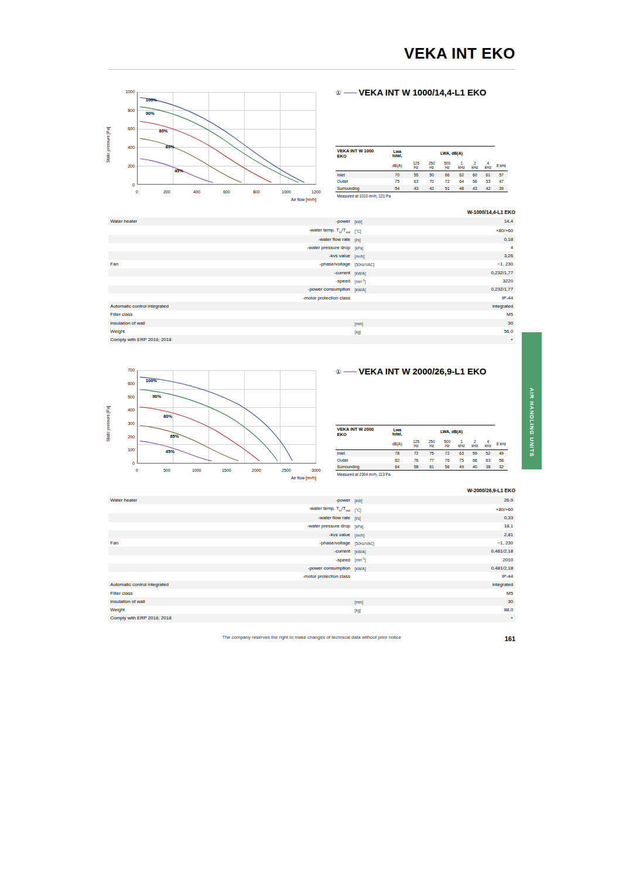VEKA INT EKO
AIR HANDLING UNITS
Static pressure [Pa]
1000
800
600
400
200
0
0
200
400
600
800
1000
1200
Air flow [m³/h]
100%
90%
80%
65%
45%
① VEKA INT W 1000/14,4-L1 EKO
| VEKA INT W 1000 EKO | Lwa total, | LWA, dB(A) |
| | dB(A) | 125 Hz | 250 Hz | 500 Hz | 1 kHz | 2 kHz | 4 kHz | 8 kHz |
| Inlet | 70 | 55 | 50 | 66 | 62 | 60 | 61 | 57 |
| Outlet | 75 | 63 | 70 | 72 | 64 | 56 | 53 | 47 |
| Surrounding | 54 | 43 | 42 | 51 | 48 | 43 | 42 | 39 |
| Measured at 1010 m³/h, 121 Pa |
W-1000/14,4-L1 EKO
| Water heater | -power | [kW] | 14,4 |
| | -water temp. T in /T out | [°C] | +80/+60 |
| | -water flow rate | [l/s] | 0,18 |
| | -water pressure drop | [kPa] | 4 |
| | -kvs value | [m³/h] | 3,26 |
| Fan | -phase/voltage | [50Hz/VAC] | ~1, 230 |
| | -current | [kW/A] | 0,232/1,77 |
| | -speed | [min -1 ] | 3220 |
| | -power consumption | [kW/A] | 0,232/1,77 |
| | -motor protection class | | IP-44 |
| Automatic control integrated | | integrated |
| Filter class | | M5 |
| Insulation of wall | [mm] | 30 |
| Weight | [kg] | 56,0 |
| Comply with ERP 2016; 2018 | | + |
Static pressure [Pa]
700
600
500
400
300
200
100
0
0
500
1000
1500
2000
2500
3000
Air flow [m³/h]
100%
90%
80%
65%
45%
① VEKA INT W 2000/26,9-L1 EKO
| VEKA INT W 2000 EKO | Lwa total, | LWA, dB(A) |
| | dB(A) | 125 Hz | 250 Hz | 500 Hz | 1 kHz | 2 kHz | 4 kHz | 8 kHz |
| Inlet | 78 | 72 | 75 | 72 | 63 | 59 | 52 | 49 |
| Outlet | 82 | 76 | 77 | 76 | 75 | 68 | 63 | 58 |
| Surrounding | 64 | 58 | 61 | 56 | 49 | 40 | 38 | 32 |
| Measured at 2304 m³/h, 113 Pa |
W-2000/26,9-L1 EKO
| Water heater | -power | [kW] | 26,9 |
| | -water temp. T in /T out | [°C] | +80/+60 |
| | -water flow rate | [l/s] | 0,33 |
| | -water pressure drop | [kPa] | 18,1 |
| | -kvs value | [m³/h] | 2,81 |
| Fan | -phase/voltage | [50Hz/VAC] | ~1, 230 |
| | -current | [kW/A] | 0,481/2,18 |
| | -speed | [min -1 ] | 2010 |
| | -power consumption | [kW/A] | 0,481/2,18 |
| | -motor protection class | | IP-44 |
| Automatic control integrated | | integrated |
| Filter class | | M5 |
| Insulation of wall | [mm] | 30 |
| Weight | [kg] | 88,0 |
| Comply with ERP 2016; 2018 | | + |
The company reserves the right to make changes of technical data without prior notice
161